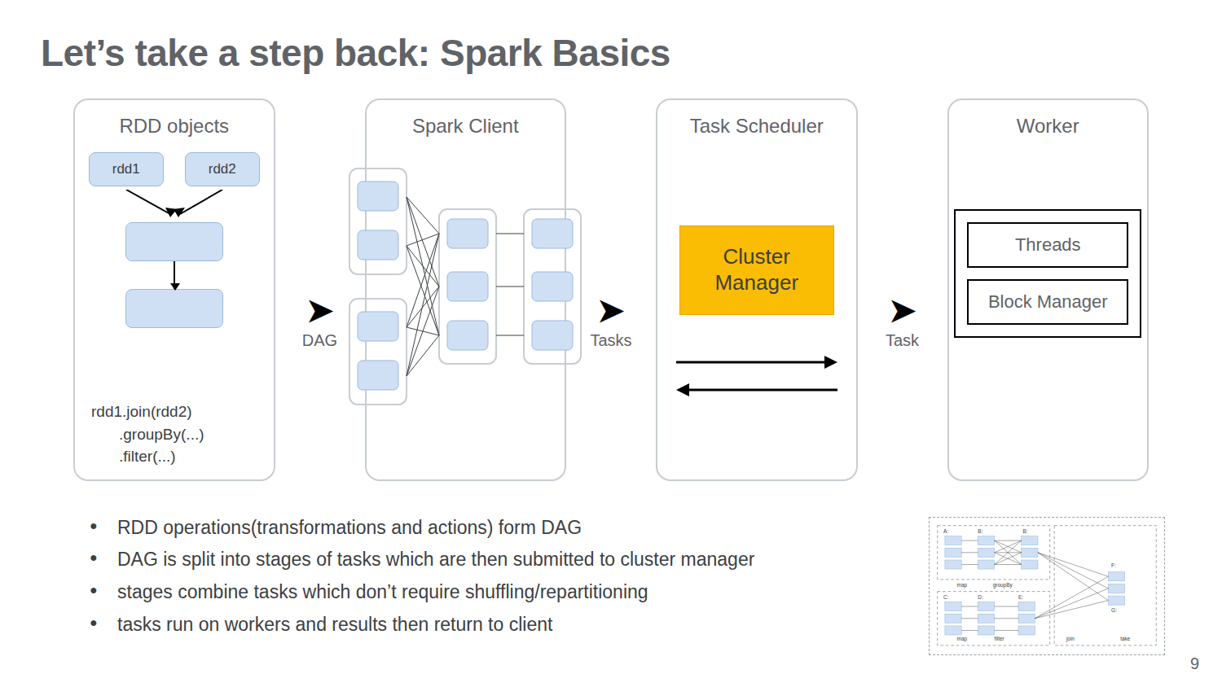Let’s take a step back: Spark Basics
RDD objects
rdd1
rdd2
rdd1.join(rdd2) .groupBy(...) .filter(...)
➤ DAG
Spark Client
➤ Tasks
Task Scheduler
Cluster
Manager
➤ Task
Worker
Threads
Block Manager
RDD operations(transformations and actions) form DAG
DAG is split into stages of tasks which are then submitted to cluster manager
stages combine tasks which don’t require shuffling/repartitioning
tasks run on workers and results then return to client
A: B: B: C: D: E: F: G: map groupBy map filter join take
9